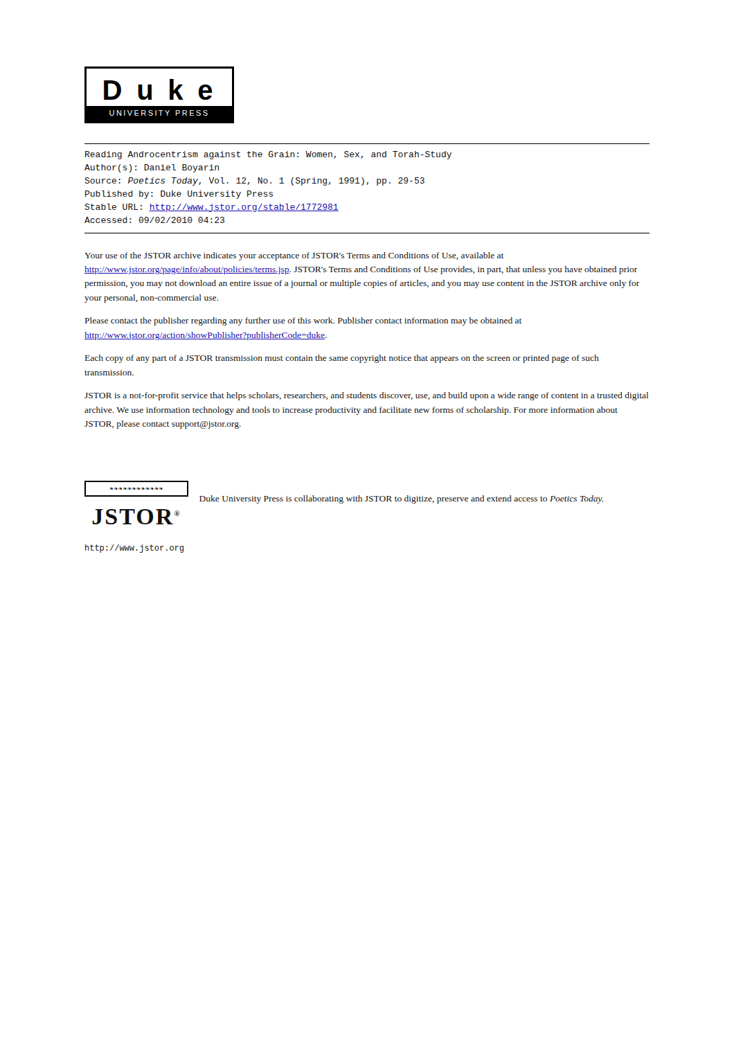D u k e
UNIVERSITY PRESS
Reading Androcentrism against the Grain: Women, Sex, and Torah-Study
Author(s): Daniel Boyarin
Source: Poetics Today, Vol. 12, No. 1 (Spring, 1991), pp. 29-53
Published by: Duke University Press
Stable URL: http://www.jstor.org/stable/1772981
Accessed: 09/02/2010 04:23
Your use of the JSTOR archive indicates your acceptance of JSTOR's Terms and Conditions of Use, available at http://www.jstor.org/page/info/about/policies/terms.jsp. JSTOR's Terms and Conditions of Use provides, in part, that unless you have obtained prior permission, you may not download an entire issue of a journal or multiple copies of articles, and you may use content in the JSTOR archive only for your personal, non-commercial use.
Please contact the publisher regarding any further use of this work. Publisher contact information may be obtained at http://www.jstor.org/action/showPublisher?publisherCode=duke.
Each copy of any part of a JSTOR transmission must contain the same copyright notice that appears on the screen or printed page of such transmission.
JSTOR is a not-for-profit service that helps scholars, researchers, and students discover, use, and build upon a wide range of content in a trusted digital archive. We use information technology and tools to increase productivity and facilitate new forms of scholarship. For more information about JSTOR, please contact support@jstor.org.
❧❧❧❧❧❧❧❧❧❧❧❧
JSTOR®
Duke University Press is collaborating with JSTOR to digitize, preserve and extend access to Poetics Today.
http://www.jstor.org